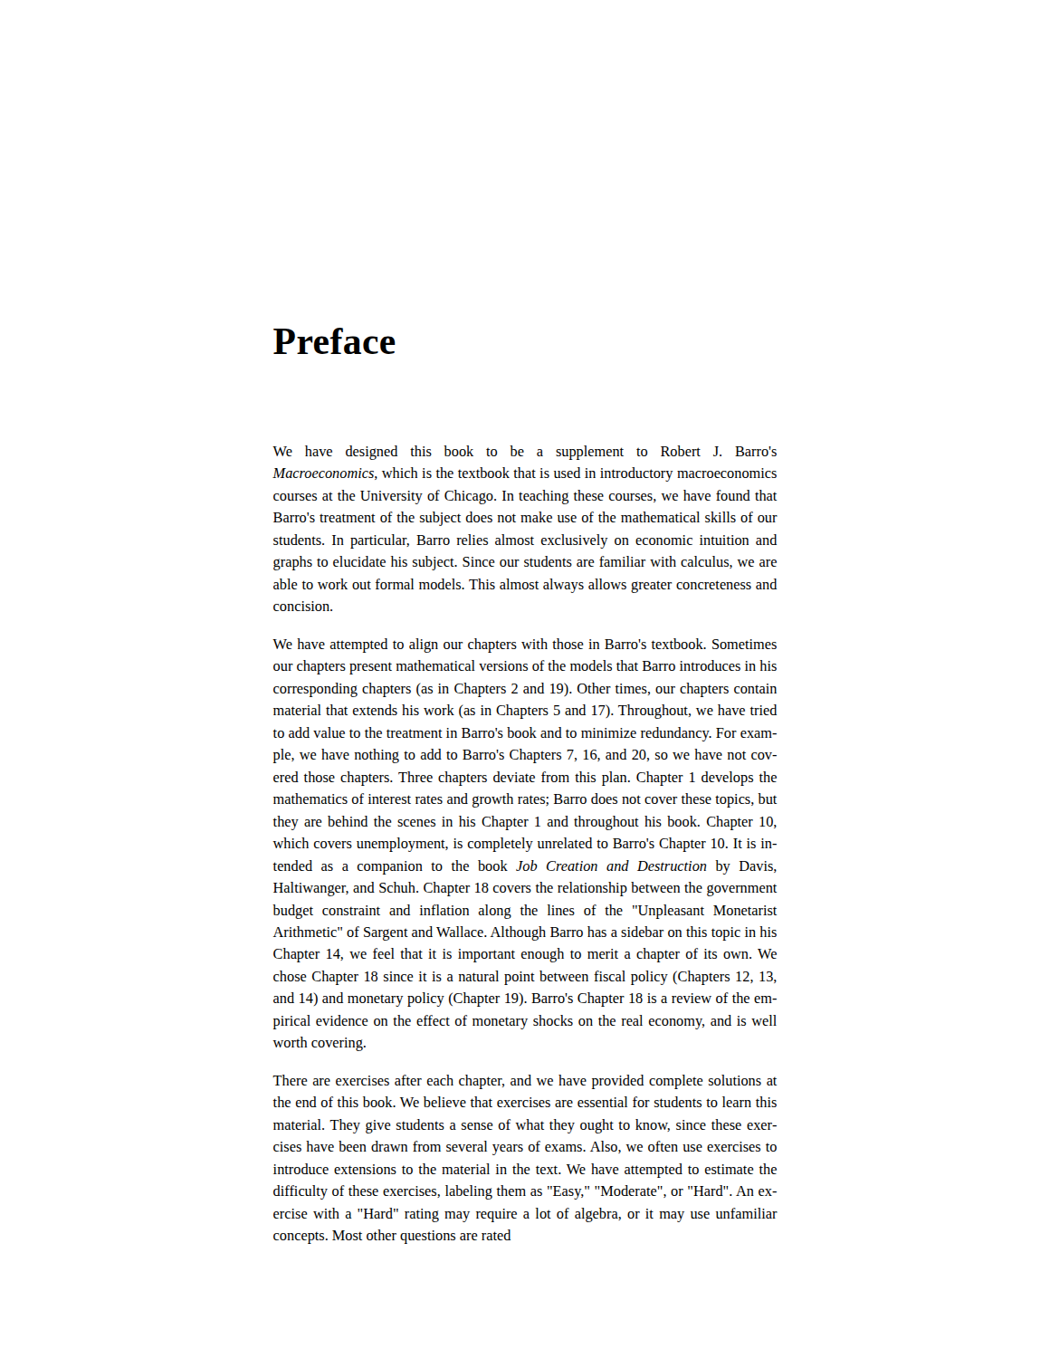Preface
We have designed this book to be a supplement to Robert J. Barro's Macroeconomics, which is the textbook that is used in introductory macroeconomics courses at the University of Chicago. In teaching these courses, we have found that Barro's treatment of the subject does not make use of the mathematical skills of our students. In particular, Barro relies almost exclusively on economic intuition and graphs to elucidate his subject. Since our students are familiar with calculus, we are able to work out formal models. This almost always allows greater concreteness and concision.
We have attempted to align our chapters with those in Barro's textbook. Sometimes our chapters present mathematical versions of the models that Barro introduces in his corresponding chapters (as in Chapters 2 and 19). Other times, our chapters contain material that extends his work (as in Chapters 5 and 17). Throughout, we have tried to add value to the treatment in Barro's book and to minimize redundancy. For example, we have nothing to add to Barro's Chapters 7, 16, and 20, so we have not covered those chapters. Three chapters deviate from this plan. Chapter 1 develops the mathematics of interest rates and growth rates; Barro does not cover these topics, but they are behind the scenes in his Chapter 1 and throughout his book. Chapter 10, which covers unemployment, is completely unrelated to Barro's Chapter 10. It is intended as a companion to the book Job Creation and Destruction by Davis, Haltiwanger, and Schuh. Chapter 18 covers the relationship between the government budget constraint and inflation along the lines of the "Unpleasant Monetarist Arithmetic" of Sargent and Wallace. Although Barro has a sidebar on this topic in his Chapter 14, we feel that it is important enough to merit a chapter of its own. We chose Chapter 18 since it is a natural point between fiscal policy (Chapters 12, 13, and 14) and monetary policy (Chapter 19). Barro's Chapter 18 is a review of the empirical evidence on the effect of monetary shocks on the real economy, and is well worth covering.
There are exercises after each chapter, and we have provided complete solutions at the end of this book. We believe that exercises are essential for students to learn this material. They give students a sense of what they ought to know, since these exercises have been drawn from several years of exams. Also, we often use exercises to introduce extensions to the material in the text. We have attempted to estimate the difficulty of these exercises, labeling them as "Easy," "Moderate", or "Hard". An exercise with a "Hard" rating may require a lot of algebra, or it may use unfamiliar concepts. Most other questions are rated